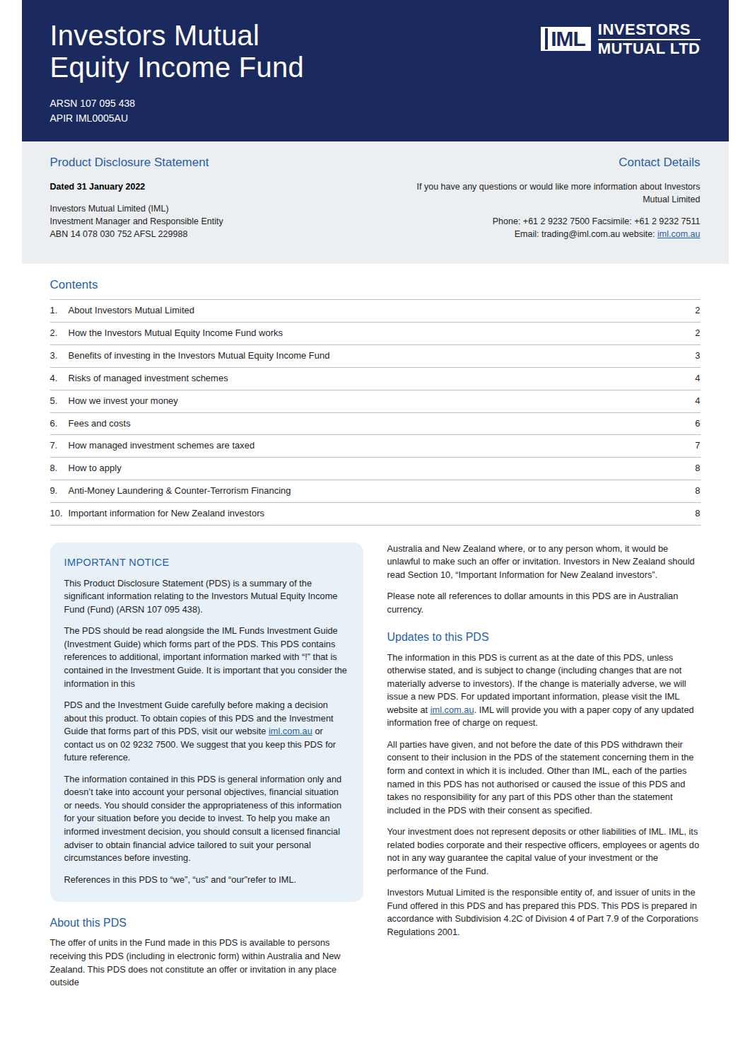Investors Mutual
Equity Income Fund
ARSN 107 095 438
APIR IML0005AU
IML
INVESTORS MUTUAL LTD
Product Disclosure Statement
Dated 31 January 2022
Investors Mutual Limited (IML)
Investment Manager and Responsible Entity
ABN 14 078 030 752 AFSL 229988
Contact Details
If you have any questions or would like more information about Investors Mutual Limited
Phone: +61 2 9232 7500 Facsimile: +61 2 9232 7511
Email: trading@iml.com.au website: iml.com.au
Contents
| 1. | About Investors Mutual Limited | 2 |
| 2. | How the Investors Mutual Equity Income Fund works | 2 |
| 3. | Benefits of investing in the Investors Mutual Equity Income Fund | 3 |
| 4. | Risks of managed investment schemes | 4 |
| 5. | How we invest your money | 4 |
| 6. | Fees and costs | 6 |
| 7. | How managed investment schemes are taxed | 7 |
| 8. | How to apply | 8 |
| 9. | Anti-Money Laundering & Counter-Terrorism Financing | 8 |
| 10. | Important information for New Zealand investors | 8 |
IMPORTANT NOTICE
This Product Disclosure Statement (PDS) is a summary of the significant information relating to the Investors Mutual Equity Income Fund (Fund) (ARSN 107 095 438).
The PDS should be read alongside the IML Funds Investment Guide (Investment Guide) which forms part of the PDS. This PDS contains references to additional, important information marked with “!” that is contained in the Investment Guide. It is important that you consider the information in this
PDS and the Investment Guide carefully before making a decision about this product. To obtain copies of this PDS and the Investment Guide that forms part of this PDS, visit our website iml.com.au or contact us on 02 9232 7500. We suggest that you keep this PDS for future reference.
The information contained in this PDS is general information only and doesn’t take into account your personal objectives, financial situation or needs. You should consider the appropriateness of this information for your situation before you decide to invest. To help you make an informed investment decision, you should consult a licensed financial adviser to obtain financial advice tailored to suit your personal circumstances before investing.
References in this PDS to “we”, “us” and “our”refer to IML.
About this PDS
The offer of units in the Fund made in this PDS is available to persons receiving this PDS (including in electronic form) within Australia and New Zealand. This PDS does not constitute an offer or invitation in any place outside
Australia and New Zealand where, or to any person whom, it would be unlawful to make such an offer or invitation. Investors in New Zealand should read Section 10, “Important Information for New Zealand investors”.
Please note all references to dollar amounts in this PDS are in Australian currency.
Updates to this PDS
The information in this PDS is current as at the date of this PDS, unless otherwise stated, and is subject to change (including changes that are not materially adverse to investors). If the change is materially adverse, we will issue a new PDS. For updated important information, please visit the IML website at iml.com.au. IML will provide you with a paper copy of any updated information free of charge on request.
All parties have given, and not before the date of this PDS withdrawn their consent to their inclusion in the PDS of the statement concerning them in the form and context in which it is included. Other than IML, each of the parties named in this PDS has not authorised or caused the issue of this PDS and takes no responsibility for any part of this PDS other than the statement included in the PDS with their consent as specified.
Your investment does not represent deposits or other liabilities of IML. IML, its related bodies corporate and their respective officers, employees or agents do not in any way guarantee the capital value of your investment or the performance of the Fund.
Investors Mutual Limited is the responsible entity of, and issuer of units in the Fund offered in this PDS and has prepared this PDS. This PDS is prepared in accordance with Subdivision 4.2C of Division 4 of Part 7.9 of the Corporations Regulations 2001.